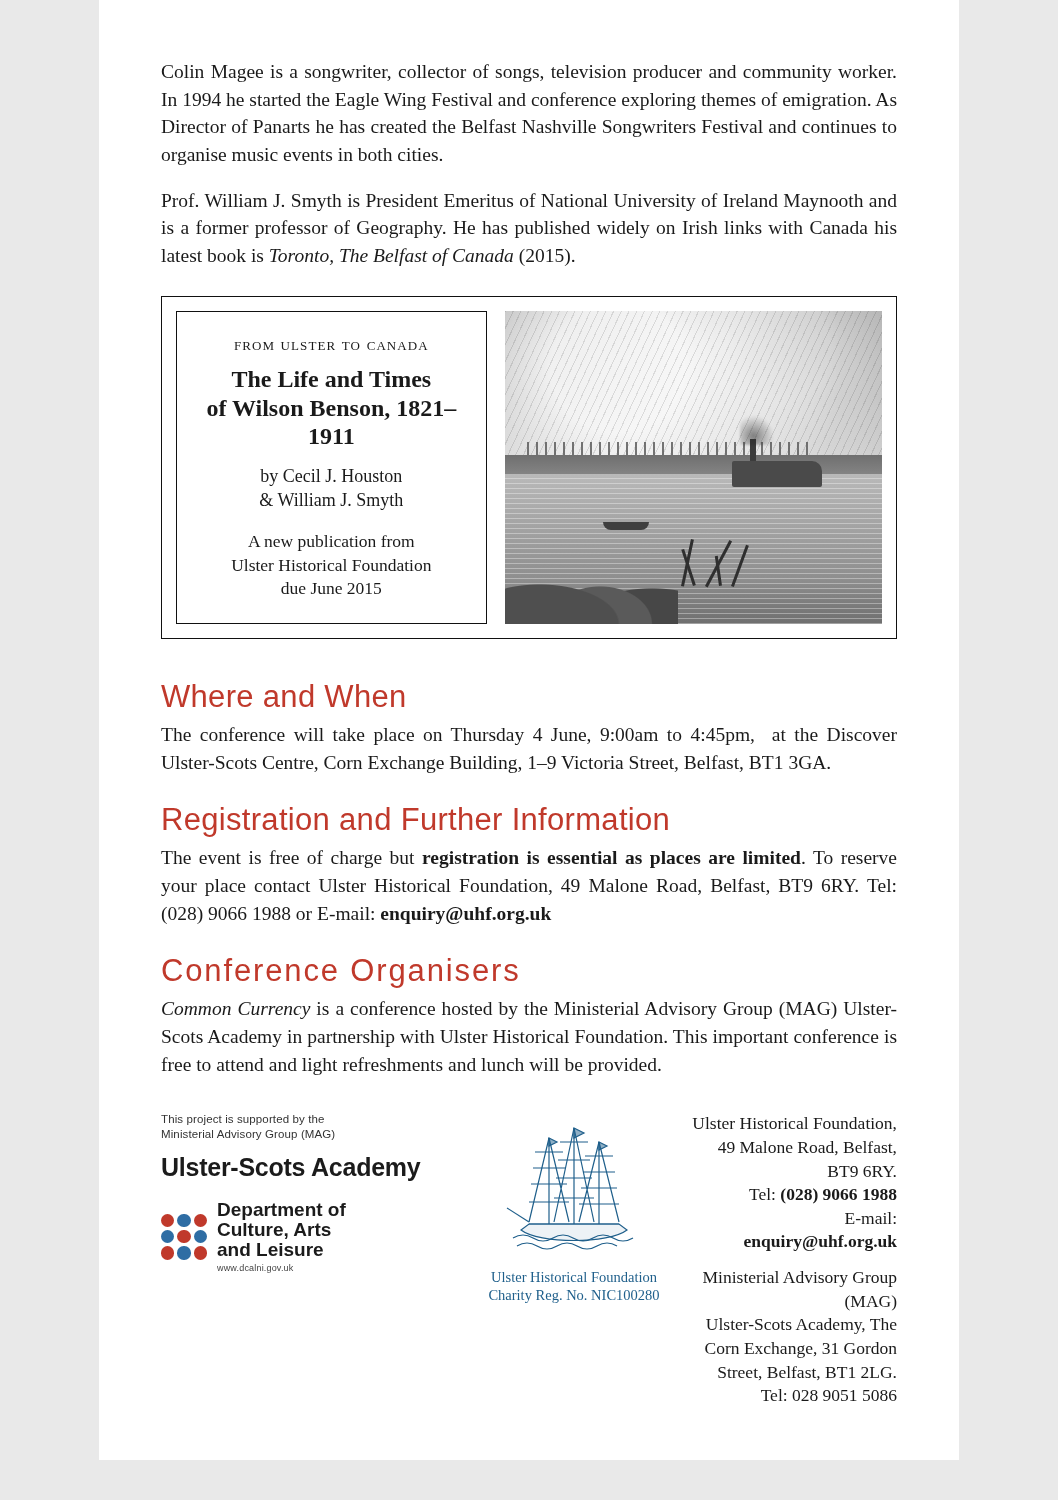Colin Magee is a songwriter, collector of songs, television producer and community worker. In 1994 he started the Eagle Wing Festival and conference exploring themes of emigration. As Director of Panarts he has created the Belfast Nashville Songwriters Festival and continues to organise music events in both cities.
Prof. William J. Smyth is President Emeritus of National University of Ireland Maynooth and is a former professor of Geography. He has published widely on Irish links with Canada his latest book is Toronto, The Belfast of Canada (2015).
from ulster to canada
The Life and Times
of Wilson Benson, 1821–1911
by Cecil J. Houston
& William J. Smyth
A new publication from
Ulster Historical Foundation
due June 2015
Where and When
The conference will take place on Thursday 4 June, 9:00am to 4:45pm, at the Discover Ulster-Scots Centre, Corn Exchange Building, 1–9 Victoria Street, Belfast, BT1 3GA.
Registration and Further Information
The event is free of charge but registration is essential as places are limited. To reserve your place contact Ulster Historical Foundation, 49 Malone Road, Belfast, BT9 6RY. Tel: (028) 9066 1988 or E-mail: enquiry@uhf.org.uk
Conference Organisers
Common Currency is a conference hosted by the Ministerial Advisory Group (MAG) Ulster-Scots Academy in partnership with Ulster Historical Foundation. This important conference is free to attend and light refreshments and lunch will be provided.
This project is supported by the
Ministerial Advisory Group (MAG)
Ulster-Scots Academy
Department of
Culture, Arts
and Leisure www.dcalni.gov.uk
Ulster Historical Foundation
Charity Reg. No. NIC100280
Ulster Historical Foundation, 49 Malone Road, Belfast, BT9 6RY.
Tel: (028) 9066 1988
E-mail: enquiry@uhf.org.uk
Ministerial Advisory Group (MAG)
Ulster-Scots Academy, The Corn Exchange, 31 Gordon Street, Belfast, BT1 2LG. Tel: 028 9051 5086